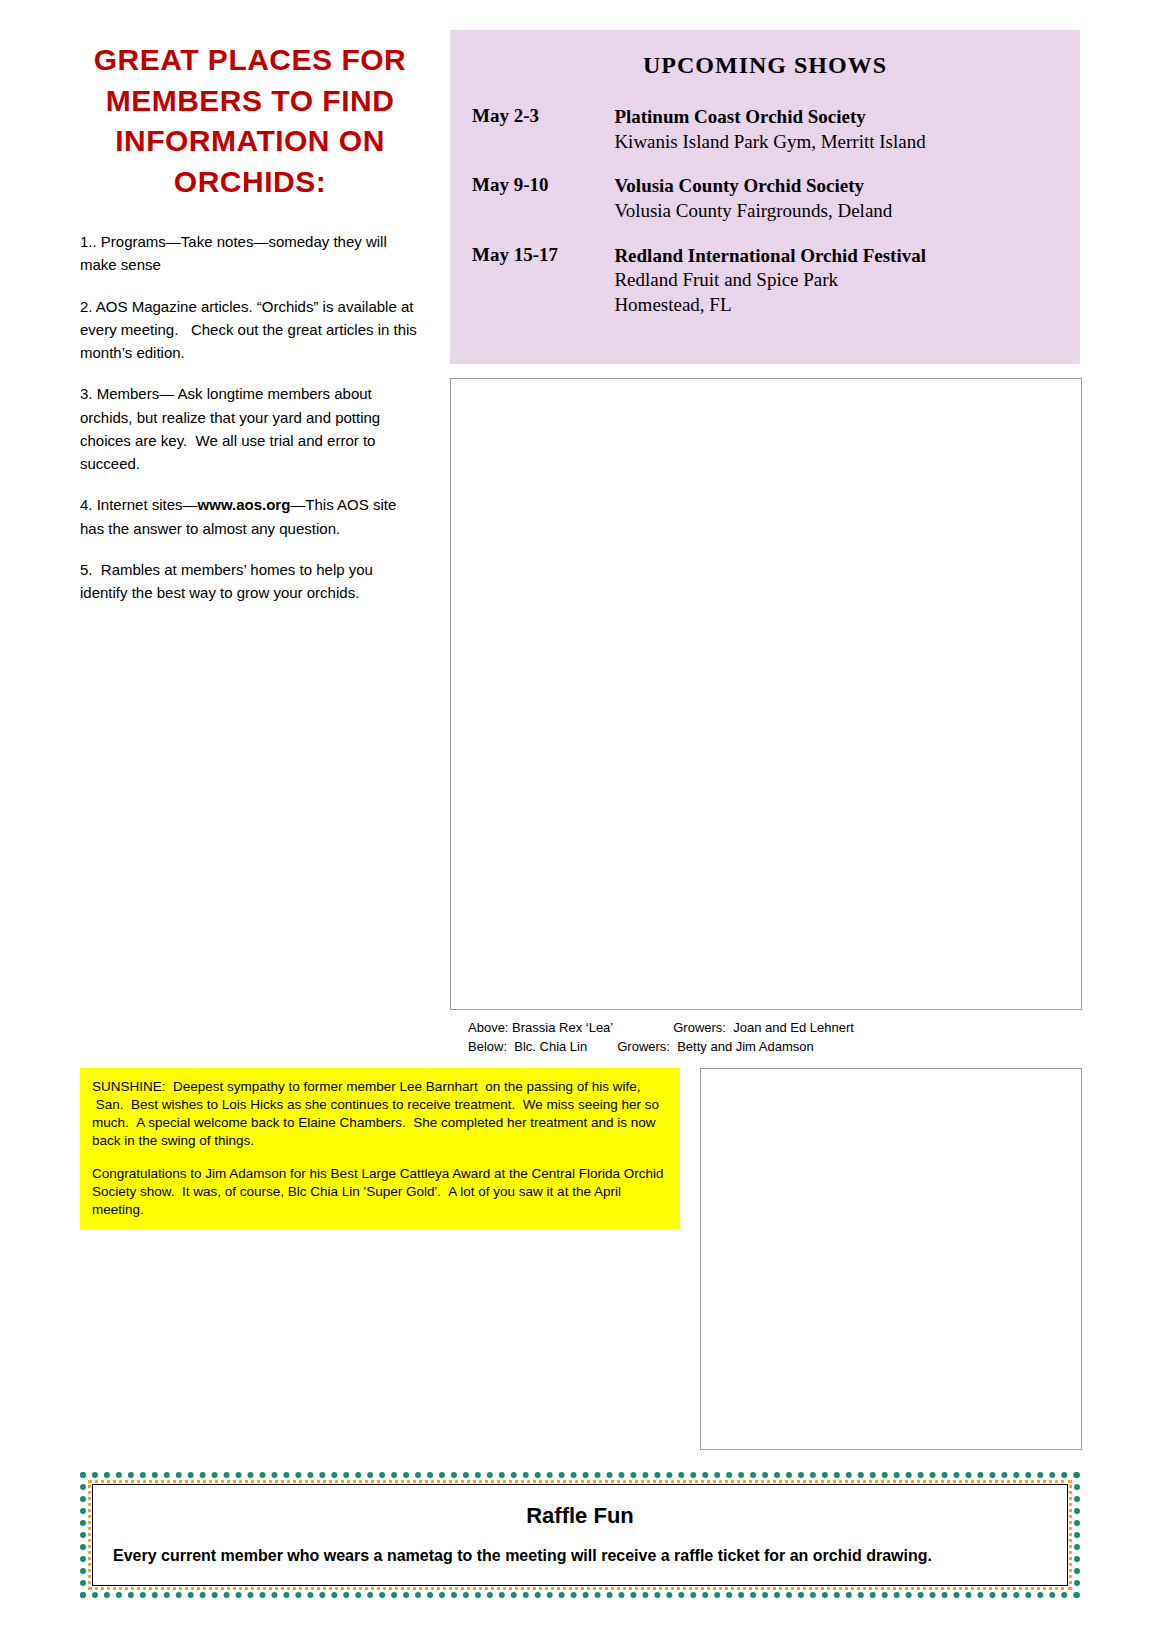Great places for members to find information on orchids:
1.. Programs—Take notes—someday they will make sense
2. AOS Magazine articles. “Orchids” is available at every meeting. Check out the great articles in this month’s edition.
3. Members— Ask longtime members about orchids, but realize that your yard and potting choices are key. We all use trial and error to succeed.
4. Internet sites—www.aos.org—This AOS site has the answer to almost any question.
5. Rambles at members’ homes to help you identify the best way to grow your orchids.
Upcoming Shows
| May 2-3 | Platinum Coast Orchid Society Kiwanis Island Park Gym, Merritt Island |
| May 9-10 | Volusia County Orchid Society Volusia County Fairgrounds, Deland |
| May 15-17 | Redland International Orchid Festival Redland Fruit and Spice Park Homestead, FL |
Above: Brassia Rex ‘Lea’ Growers: Joan and Ed Lehnert
Below: Blc. Chia Lin Growers: Betty and Jim Adamson
SUNSHINE: Deepest sympathy to former member Lee Barnhart on the passing of his wife, San. Best wishes to Lois Hicks as she continues to receive treatment. We miss seeing her so much. A special welcome back to Elaine Chambers. She completed her treatment and is now back in the swing of things.
Congratulations to Jim Adamson for his Best Large Cattleya Award at the Central Florida Orchid Society show. It was, of course, Blc Chia Lin 'Super Gold'. A lot of you saw it at the April meeting.
Raffle Fun
Every current member who wears a nametag to the meeting will receive a raffle ticket for an orchid drawing.